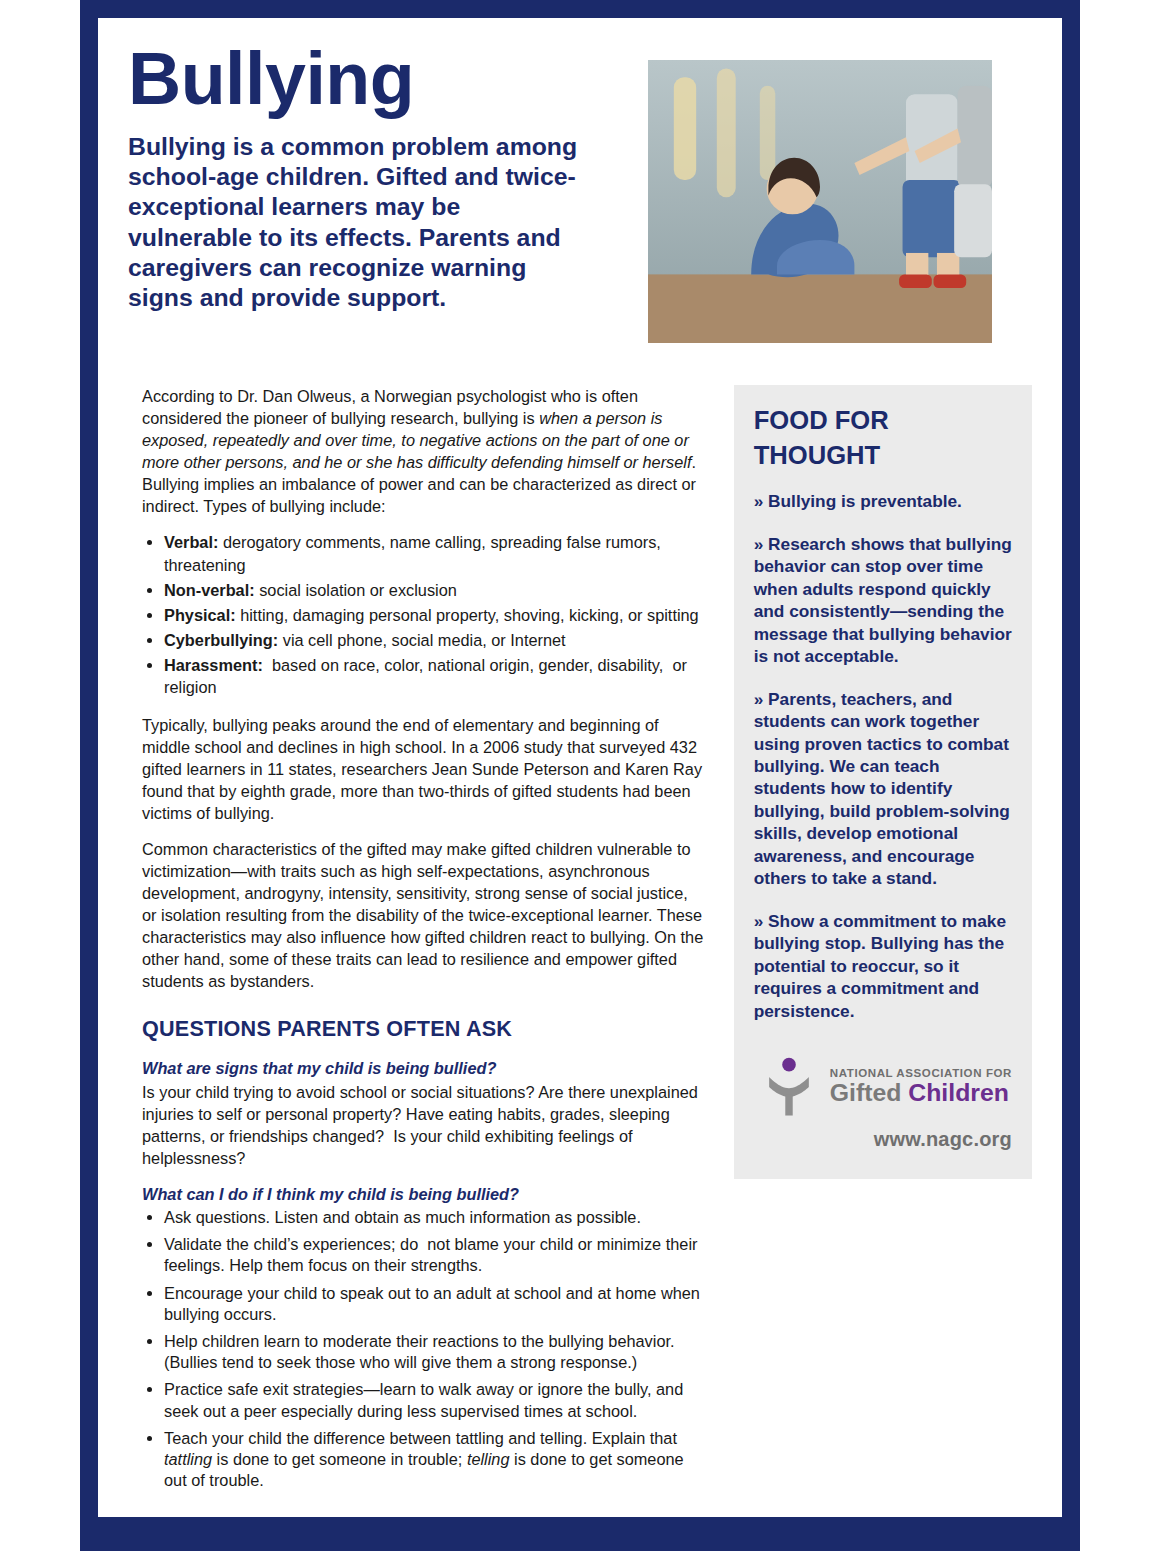Bullying
Bullying is a common problem among school-age children. Gifted and twice-exceptional learners may be vulnerable to its effects. Parents and caregivers can recognize warning signs and provide support.
According to Dr. Dan Olweus, a Norwegian psychologist who is often considered the pioneer of bullying research, bullying is when a person is exposed, repeatedly and over time, to negative actions on the part of one or more other persons, and he or she has difficulty defending himself or herself. Bullying implies an imbalance of power and can be characterized as direct or indirect. Types of bullying include:
Verbal: derogatory comments, name calling, spreading false rumors, threatening
Non-verbal: social isolation or exclusion
Physical: hitting, damaging personal property, shoving, kicking, or spitting
Cyberbullying: via cell phone, social media, or Internet
Harassment: based on race, color, national origin, gender, disability, or religion
Typically, bullying peaks around the end of elementary and beginning of middle school and declines in high school. In a 2006 study that surveyed 432 gifted learners in 11 states, researchers Jean Sunde Peterson and Karen Ray found that by eighth grade, more than two-thirds of gifted students had been victims of bullying.
Common characteristics of the gifted may make gifted children vulnerable to victimization—with traits such as high self-expectations, asynchronous development, androgyny, intensity, sensitivity, strong sense of social justice, or isolation resulting from the disability of the twice-exceptional learner. These characteristics may also influence how gifted children react to bullying. On the other hand, some of these traits can lead to resilience and empower gifted students as bystanders.
QUESTIONS PARENTS OFTEN ASK
What are signs that my child is being bullied?
Is your child trying to avoid school or social situations? Are there unexplained injuries to self or personal property? Have eating habits, grades, sleeping patterns, or friendships changed? Is your child exhibiting feelings of helplessness?
What can I do if I think my child is being bullied?
Ask questions. Listen and obtain as much information as possible.
Validate the child’s experiences; do not blame your child or minimize their feelings. Help them focus on their strengths.
Encourage your child to speak out to an adult at school and at home when bullying occurs.
Help children learn to moderate their reactions to the bullying behavior. (Bullies tend to seek those who will give them a strong response.)
Practice safe exit strategies—learn to walk away or ignore the bully, and seek out a peer especially during less supervised times at school.
Teach your child the difference between tattling and telling. Explain that tattling is done to get someone in trouble; telling is done to get someone out of trouble.
FOOD FOR THOUGHT
» Bullying is preventable.
» Research shows that bullying behavior can stop over time when adults respond quickly and consistently—sending the message that bullying behavior is not acceptable.
» Parents, teachers, and students can work together using proven tactics to combat bullying. We can teach students how to identify bullying, build problem-solving skills, develop emotional awareness, and encourage others to take a stand.
» Show a commitment to make bullying stop. Bullying has the potential to reoccur, so it requires a commitment and persistence.
NATIONAL ASSOCIATION FOR Gifted Children
www.nagc.org